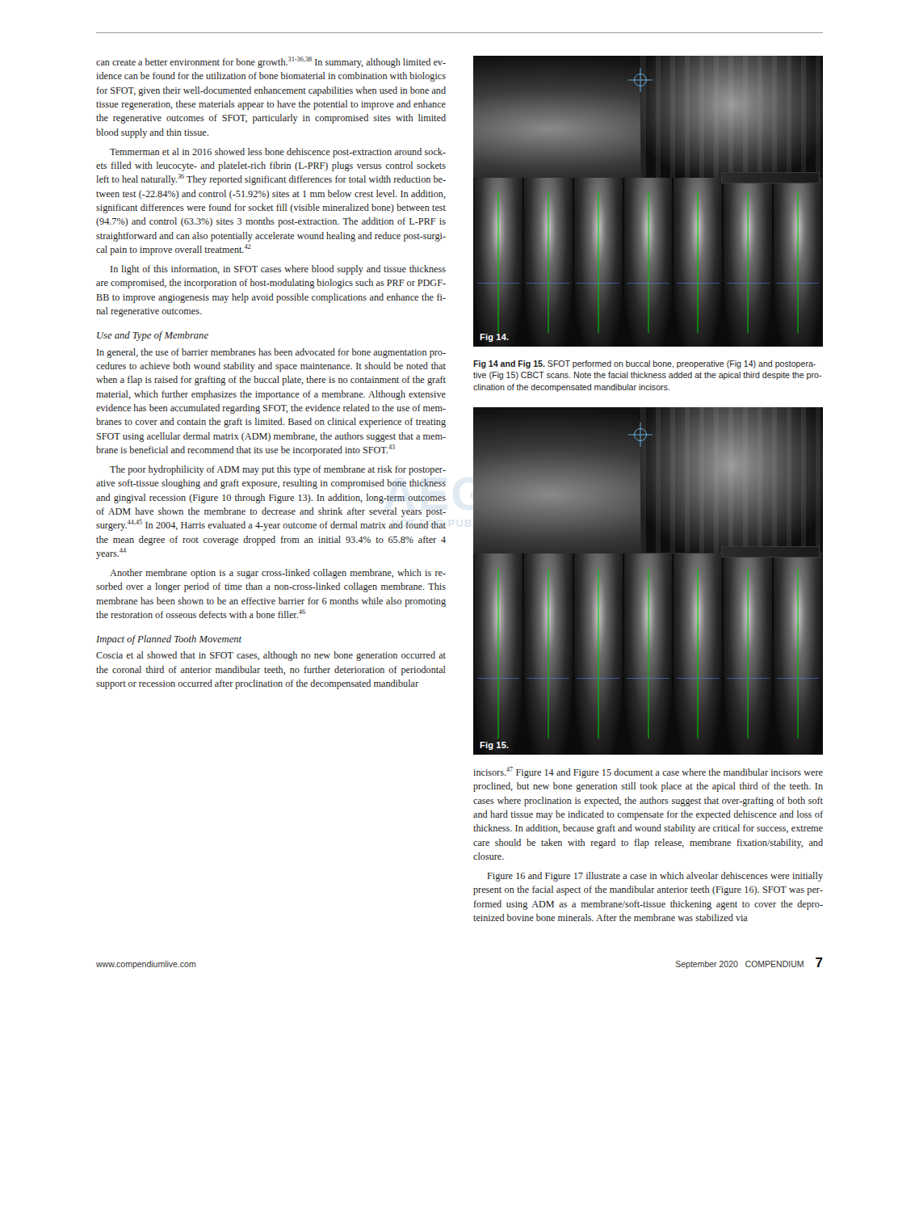AEGIS
NOT FOR PUBLICATION
can create a better environment for bone growth.31-36,38 In summary, although limited evidence can be found for the utilization of bone biomaterial in combination with biologics for SFOT, given their well-documented enhancement capabilities when used in bone and tissue regeneration, these materials appear to have the potential to improve and enhance the regenerative outcomes of SFOT, particularly in compromised sites with limited blood supply and thin tissue.
Temmerman et al in 2016 showed less bone dehiscence post-extraction around sockets filled with leucocyte- and platelet-rich fibrin (L-PRF) plugs versus control sockets left to heal naturally.36 They reported significant differences for total width reduction between test (-22.84%) and control (-51.92%) sites at 1 mm below crest level. In addition, significant differences were found for socket fill (visible mineralized bone) between test (94.7%) and control (63.3%) sites 3 months post-extraction. The addition of L-PRF is straightforward and can also potentially accelerate wound healing and reduce post-surgical pain to improve overall treatment.42
In light of this information, in SFOT cases where blood supply and tissue thickness are compromised, the incorporation of host-modulating biologics such as PRF or PDGF-BB to improve angiogenesis may help avoid possible complications and enhance the final regenerative outcomes.
Use and Type of Membrane
In general, the use of barrier membranes has been advocated for bone augmentation procedures to achieve both wound stability and space maintenance. It should be noted that when a flap is raised for grafting of the buccal plate, there is no containment of the graft material, which further emphasizes the importance of a membrane. Although extensive evidence has been accumulated regarding SFOT, the evidence related to the use of membranes to cover and contain the graft is limited. Based on clinical experience of treating SFOT using acellular dermal matrix (ADM) membrane, the authors suggest that a membrane is beneficial and recommend that its use be incorporated into SFOT.43
The poor hydrophilicity of ADM may put this type of membrane at risk for postoperative soft-tissue sloughing and graft exposure, resulting in compromised bone thickness and gingival recession (Figure 10 through Figure 13). In addition, long-term outcomes of ADM have shown the membrane to decrease and shrink after several years post-surgery.44,45 In 2004, Harris evaluated a 4-year outcome of dermal matrix and found that the mean degree of root coverage dropped from an initial 93.4% to 65.8% after 4 years.44
Another membrane option is a sugar cross-linked collagen membrane, which is resorbed over a longer period of time than a non-cross-linked collagen membrane. This membrane has been shown to be an effective barrier for 6 months while also promoting the restoration of osseous defects with a bone filler.46
Impact of Planned Tooth Movement
Coscia et al showed that in SFOT cases, although no new bone generation occurred at the coronal third of anterior mandibular teeth, no further deterioration of periodontal support or recession occurred after proclination of the decompensated mandibular
27.330.041.427.132.838.741.4
Fig 14.
Fig 14 and Fig 15. SFOT performed on buccal bone, preoperative (Fig 14) and postoperative (Fig 15) CBCT scans. Note the facial thickness added at the apical third despite the proclination of the decompensated mandibular incisors.
30.128.440.231.733.937.242.0
Fig 15.
incisors.47 Figure 14 and Figure 15 document a case where the mandibular incisors were proclined, but new bone generation still took place at the apical third of the teeth. In cases where proclination is expected, the authors suggest that over-grafting of both soft and hard tissue may be indicated to compensate for the expected dehiscence and loss of thickness. In addition, because graft and wound stability are critical for success, extreme care should be taken with regard to flap release, membrane fixation/stability, and closure.
Figure 16 and Figure 17 illustrate a case in which alveolar dehiscences were initially present on the facial aspect of the mandibular anterior teeth (Figure 16). SFOT was performed using ADM as a membrane/soft-tissue thickening agent to cover the deproteinized bovine bone minerals. After the membrane was stabilized via
www.compendiumlive.com
September 2020 COMPENDIUM 7